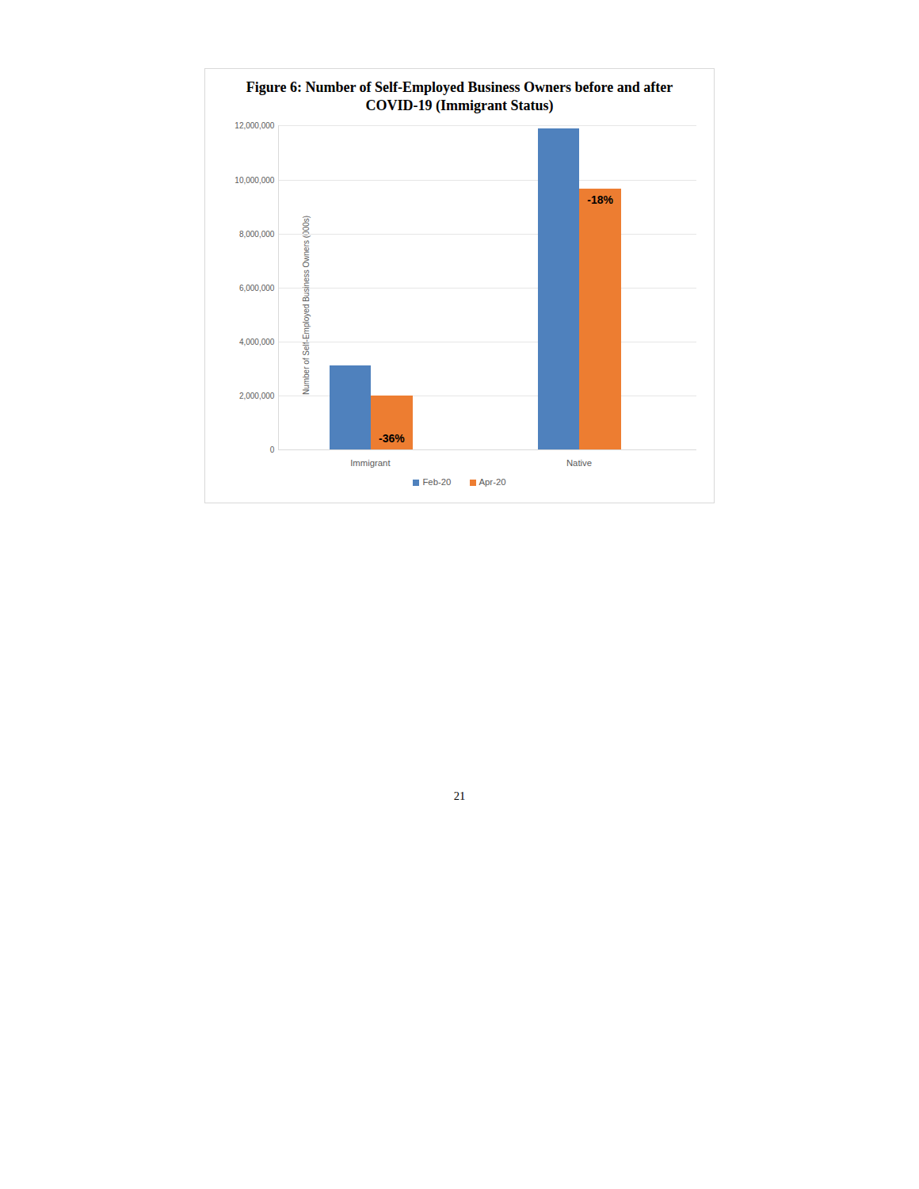Figure 6: Number of Self-Employed Business Owners before and after
COVID-19 (Immigrant Status)
Number of Self-Employed Business Owners (000s)
12,000,000
10,000,000
8,000,000
6,000,000
4,000,000
2,000,000
0
-36%
-18%
Immigrant
Native
Feb-20 Apr-20
21